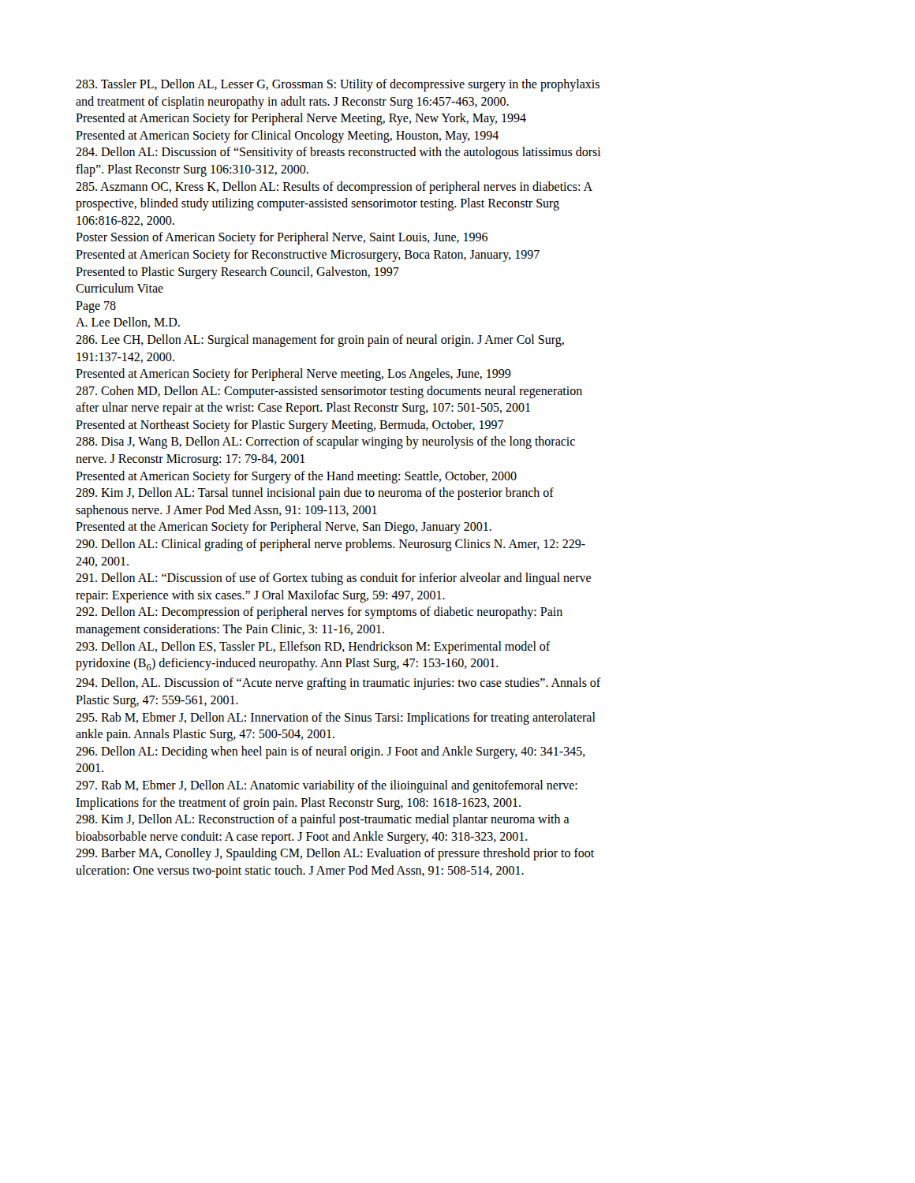283. Tassler PL, Dellon AL, Lesser G, Grossman S: Utility of decompressive surgery in the prophylaxis and treatment of cisplatin neuropathy in adult rats. J Reconstr Surg 16:457-463, 2000.
Presented at American Society for Peripheral Nerve Meeting, Rye, New York, May, 1994
Presented at American Society for Clinical Oncology Meeting, Houston, May, 1994
284. Dellon AL: Discussion of “Sensitivity of breasts reconstructed with the autologous latissimus dorsi flap”. Plast Reconstr Surg 106:310-312, 2000.
285. Aszmann OC, Kress K, Dellon AL: Results of decompression of peripheral nerves in diabetics: A prospective, blinded study utilizing computer-assisted sensorimotor testing. Plast Reconstr Surg 106:816-822, 2000.
Poster Session of American Society for Peripheral Nerve, Saint Louis, June, 1996
Presented at American Society for Reconstructive Microsurgery, Boca Raton, January, 1997
Presented to Plastic Surgery Research Council, Galveston, 1997
Curriculum Vitae
Page 78
A. Lee Dellon, M.D.
286. Lee CH, Dellon AL: Surgical management for groin pain of neural origin. J Amer Col Surg, 191:137-142, 2000.
Presented at American Society for Peripheral Nerve meeting, Los Angeles, June, 1999
287. Cohen MD, Dellon AL: Computer-assisted sensorimotor testing documents neural regeneration after ulnar nerve repair at the wrist: Case Report. Plast Reconstr Surg, 107: 501-505, 2001
Presented at Northeast Society for Plastic Surgery Meeting, Bermuda, October, 1997
288. Disa J, Wang B, Dellon AL: Correction of scapular winging by neurolysis of the long thoracic nerve. J Reconstr Microsurg: 17: 79-84, 2001
Presented at American Society for Surgery of the Hand meeting: Seattle, October, 2000
289. Kim J, Dellon AL: Tarsal tunnel incisional pain due to neuroma of the posterior branch of saphenous nerve. J Amer Pod Med Assn, 91: 109-113, 2001
Presented at the American Society for Peripheral Nerve, San Diego, January 2001.
290. Dellon AL: Clinical grading of peripheral nerve problems. Neurosurg Clinics N. Amer, 12: 229-240, 2001.
291. Dellon AL: “Discussion of use of Gortex tubing as conduit for inferior alveolar and lingual nerve repair: Experience with six cases.” J Oral Maxilofac Surg, 59: 497, 2001.
292. Dellon AL: Decompression of peripheral nerves for symptoms of diabetic neuropathy: Pain management considerations: The Pain Clinic, 3: 11-16, 2001.
293. Dellon AL, Dellon ES, Tassler PL, Ellefson RD, Hendrickson M: Experimental model of pyridoxine (B6) deficiency-induced neuropathy. Ann Plast Surg, 47: 153-160, 2001.
294. Dellon, AL. Discussion of “Acute nerve grafting in traumatic injuries: two case studies”. Annals of Plastic Surg, 47: 559-561, 2001.
295. Rab M, Ebmer J, Dellon AL: Innervation of the Sinus Tarsi: Implications for treating anterolateral ankle pain. Annals Plastic Surg, 47: 500-504, 2001.
296. Dellon AL: Deciding when heel pain is of neural origin. J Foot and Ankle Surgery, 40: 341-345, 2001.
297. Rab M, Ebmer J, Dellon AL: Anatomic variability of the ilioinguinal and genitofemoral nerve: Implications for the treatment of groin pain. Plast Reconstr Surg, 108: 1618-1623, 2001.
298. Kim J, Dellon AL: Reconstruction of a painful post-traumatic medial plantar neuroma with a bioabsorbable nerve conduit: A case report. J Foot and Ankle Surgery, 40: 318-323, 2001.
299. Barber MA, Conolley J, Spaulding CM, Dellon AL: Evaluation of pressure threshold prior to foot ulceration: One versus two-point static touch. J Amer Pod Med Assn, 91: 508-514, 2001.